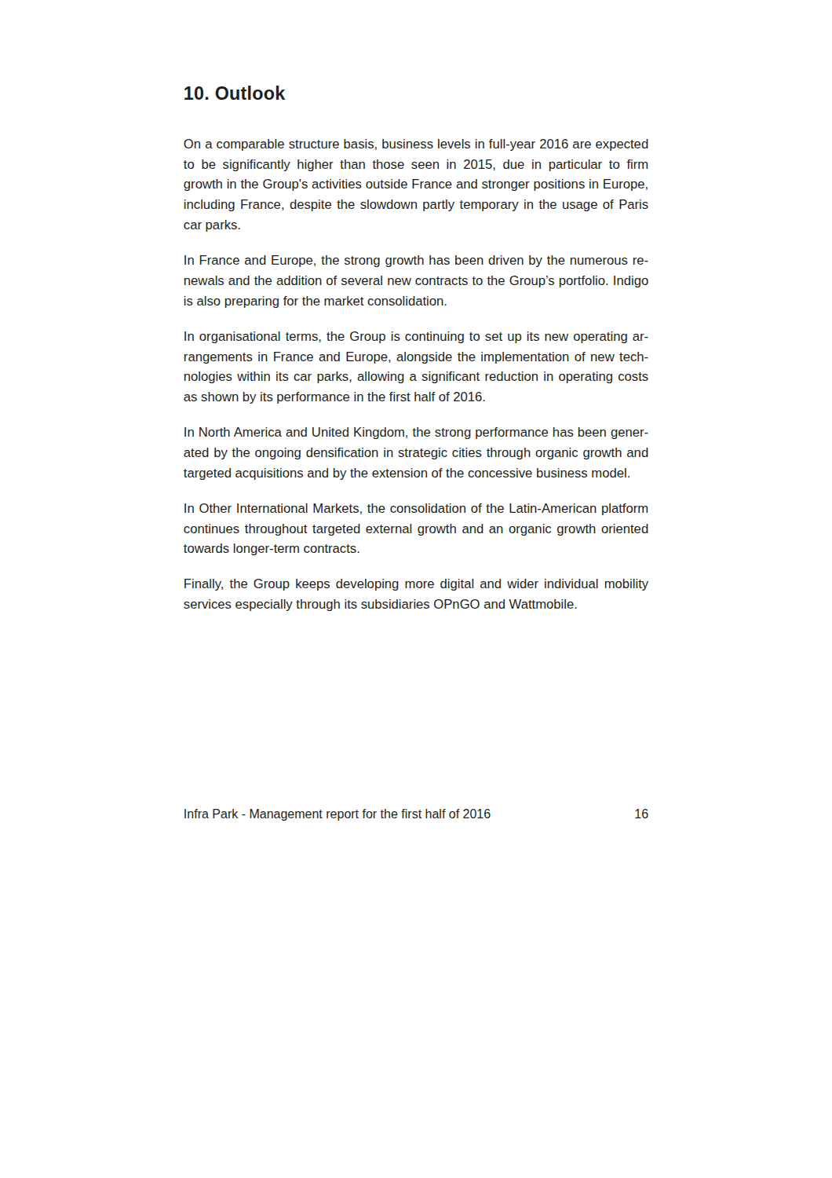10. Outlook
On a comparable structure basis, business levels in full-year 2016 are expected to be significantly higher than those seen in 2015, due in particular to firm growth in the Group's activities outside France and stronger positions in Europe, including France, despite the slowdown partly temporary in the usage of Paris car parks.
In France and Europe, the strong growth has been driven by the numerous renewals and the addition of several new contracts to the Group’s portfolio. Indigo is also preparing for the market consolidation.
In organisational terms, the Group is continuing to set up its new operating arrangements in France and Europe, alongside the implementation of new technologies within its car parks, allowing a significant reduction in operating costs as shown by its performance in the first half of 2016.
In North America and United Kingdom, the strong performance has been generated by the ongoing densification in strategic cities through organic growth and targeted acquisitions and by the extension of the concessive business model.
In Other International Markets, the consolidation of the Latin-American platform continues throughout targeted external growth and an organic growth oriented towards longer-term contracts.
Finally, the Group keeps developing more digital and wider individual mobility services especially through its subsidiaries OPnGO and Wattmobile.
Infra Park - Management report for the first half of 2016 16